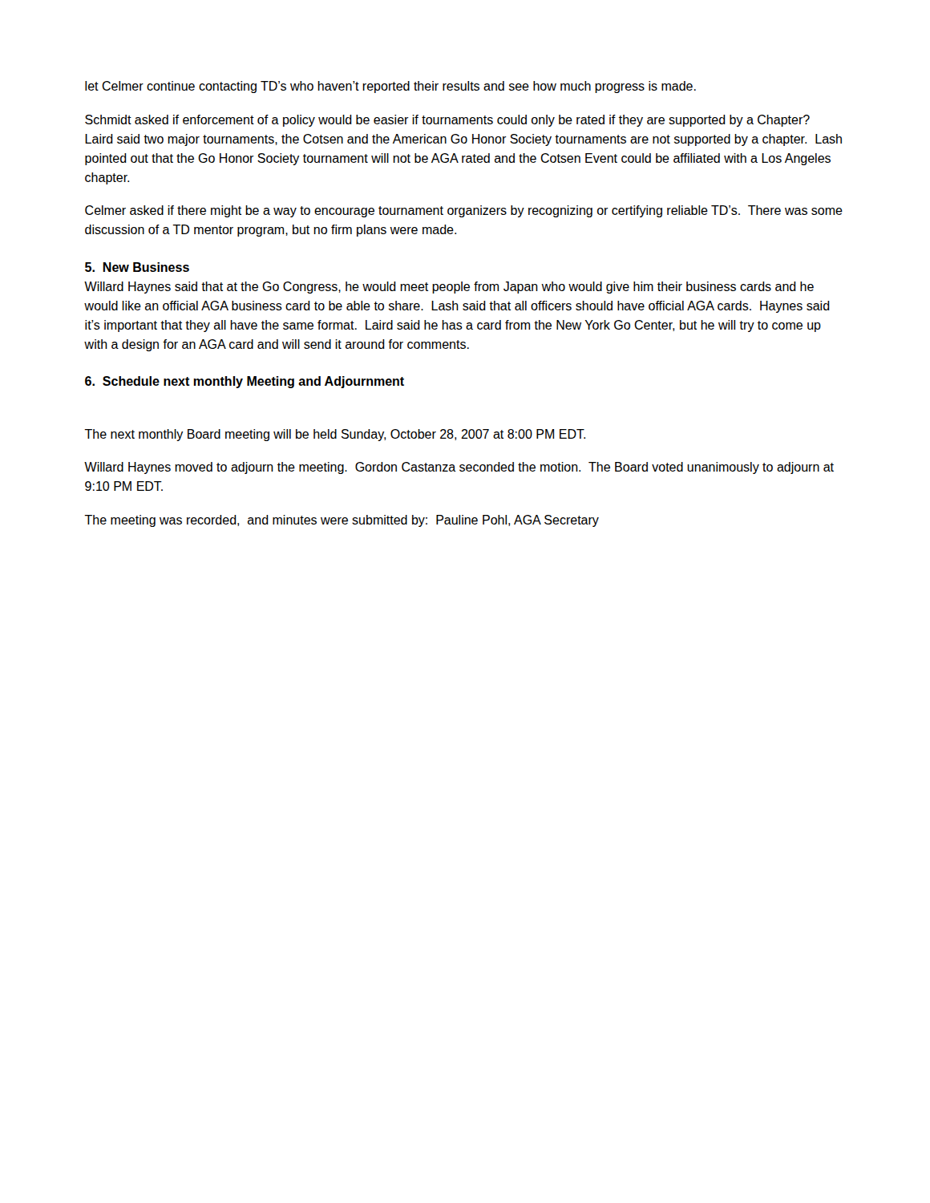let Celmer continue contacting TD’s who haven’t reported their results and see how much progress is made.
Schmidt asked if enforcement of a policy would be easier if tournaments could only be rated if they are supported by a Chapter? Laird said two major tournaments, the Cotsen and the American Go Honor Society tournaments are not supported by a chapter. Lash pointed out that the Go Honor Society tournament will not be AGA rated and the Cotsen Event could be affiliated with a Los Angeles chapter.
Celmer asked if there might be a way to encourage tournament organizers by recognizing or certifying reliable TD’s. There was some discussion of a TD mentor program, but no firm plans were made.
5. New Business
Willard Haynes said that at the Go Congress, he would meet people from Japan who would give him their business cards and he would like an official AGA business card to be able to share. Lash said that all officers should have official AGA cards. Haynes said it’s important that they all have the same format. Laird said he has a card from the New York Go Center, but he will try to come up with a design for an AGA card and will send it around for comments.
6. Schedule next monthly Meeting and Adjournment
The next monthly Board meeting will be held Sunday, October 28, 2007 at 8:00 PM EDT.
Willard Haynes moved to adjourn the meeting. Gordon Castanza seconded the motion. The Board voted unanimously to adjourn at 9:10 PM EDT.
The meeting was recorded, and minutes were submitted by: Pauline Pohl, AGA Secretary